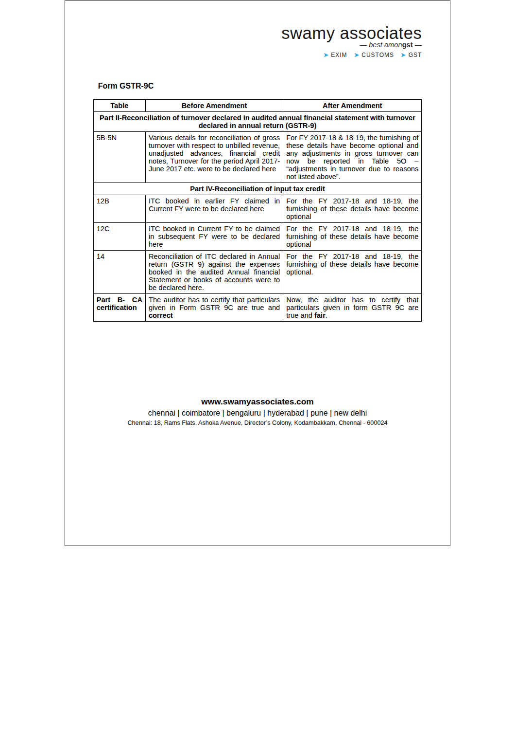swamy associates
— best amongst —
➤ EXIM ➤ CUSTOMS ➤ GST
Form GSTR-9C
| Table | Before Amendment | After Amendment |
| --- | --- | --- |
| Part II-Reconciliation of turnover declared in audited annual financial statement with turnover declared in annual return (GSTR-9) |
| 5B-5N | Various details for reconciliation of gross turnover with respect to unbilled revenue, unadjusted advances, financial credit notes, Turnover for the period April 2017-June 2017 etc. were to be declared here | For FY 2017-18 & 18-19, the furnishing of these details have become optional and any adjustments in gross turnover can now be reported in Table 5O – “adjustments in turnover due to reasons not listed above”. |
| Part IV-Reconciliation of input tax credit |
| 12B | ITC booked in earlier FY claimed in Current FY were to be declared here | For the FY 2017-18 and 18-19, the furnishing of these details have become optional |
| 12C | ITC booked in Current FY to be claimed in subsequent FY were to be declared here | For the FY 2017-18 and 18-19, the furnishing of these details have become optional |
| 14 | Reconciliation of ITC declared in Annual return (GSTR 9) against the expenses booked in the audited Annual financial Statement or books of accounts were to be declared here. | For the FY 2017-18 and 18-19, the furnishing of these details have become optional. |
| Part B- CA certification | The auditor has to certify that particulars given in Form GSTR 9C are true and correct | Now, the auditor has to certify that particulars given in form GSTR 9C are true and fair . |
www.swamyassociates.com
chennai | coimbatore | bengaluru | hyderabad | pune | new delhi
Chennai: 18, Rams Flats, Ashoka Avenue, Director’s Colony, Kodambakkam, Chennai - 600024